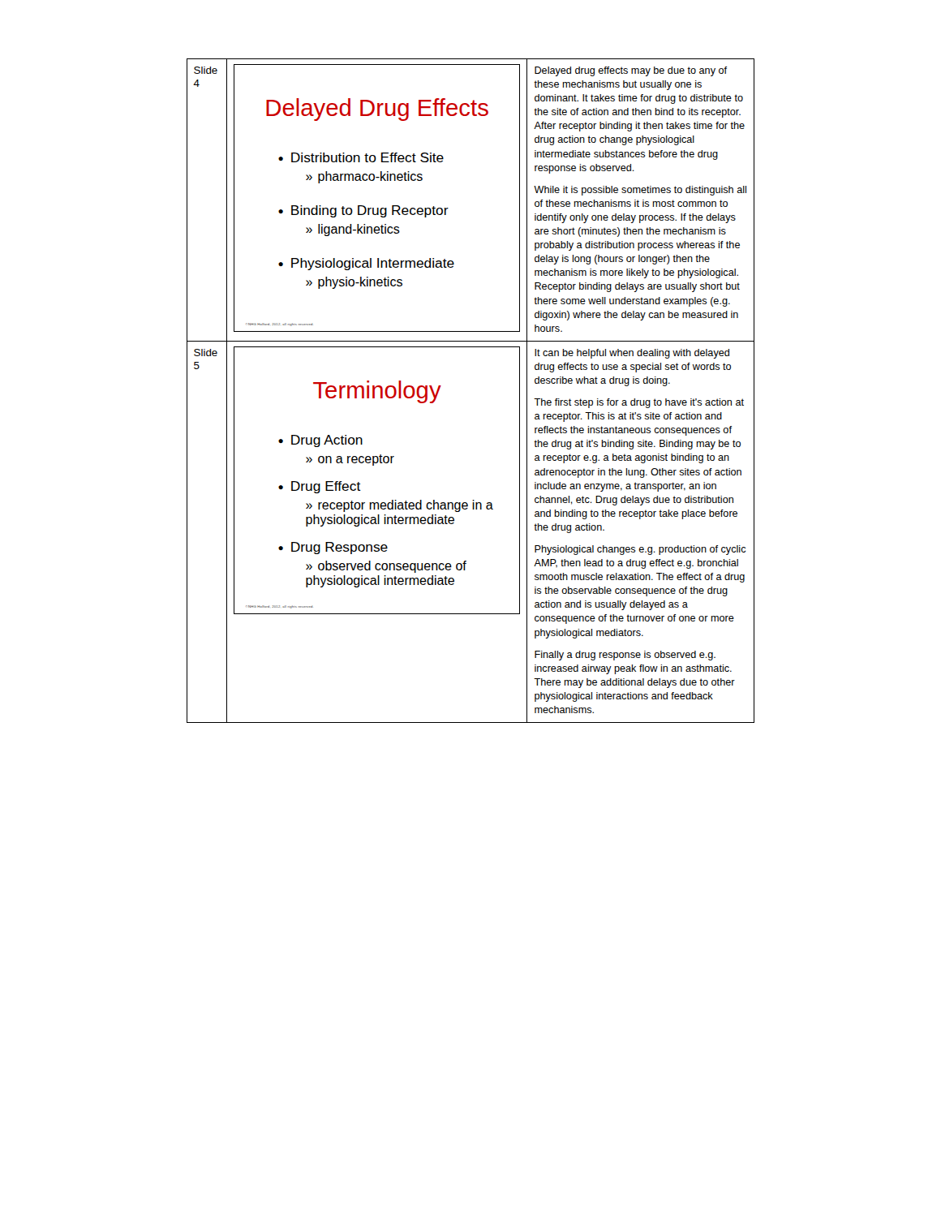| Slide 4 | Delayed Drug Effects Distribution to Effect Site pharmaco-kinetics Binding to Drug Receptor ligand-kinetics Physiological Intermediate physio-kinetics ©NHG Holford, 2012, all rights reserved. | Delayed drug effects may be due to any of these mechanisms but usually one is dominant. It takes time for drug to distribute to the site of action and then bind to its receptor. After receptor binding it then takes time for the drug action to change physiological intermediate substances before the drug response is observed. While it is possible sometimes to distinguish all of these mechanisms it is most common to identify only one delay process. If the delays are short (minutes) then the mechanism is probably a distribution process whereas if the delay is long (hours or longer) then the mechanism is more likely to be physiological. Receptor binding delays are usually short but there some well understand examples (e.g. digoxin) where the delay can be measured in hours. |
| Slide 5 | Terminology Drug Action on a receptor Drug Effect receptor mediated change in a physiological intermediate Drug Response observed consequence of physiological intermediate ©NHG Holford, 2012, all rights reserved. | It can be helpful when dealing with delayed drug effects to use a special set of words to describe what a drug is doing. The first step is for a drug to have it's action at a receptor. This is at it's site of action and reflects the instantaneous consequences of the drug at it's binding site. Binding may be to a receptor e.g. a beta agonist binding to an adrenoceptor in the lung. Other sites of action include an enzyme, a transporter, an ion channel, etc. Drug delays due to distribution and binding to the receptor take place before the drug action. Physiological changes e.g. production of cyclic AMP, then lead to a drug effect e.g. bronchial smooth muscle relaxation. The effect of a drug is the observable consequence of the drug action and is usually delayed as a consequence of the turnover of one or more physiological mediators. Finally a drug response is observed e.g. increased airway peak flow in an asthmatic. There may be additional delays due to other physiological interactions and feedback mechanisms. |